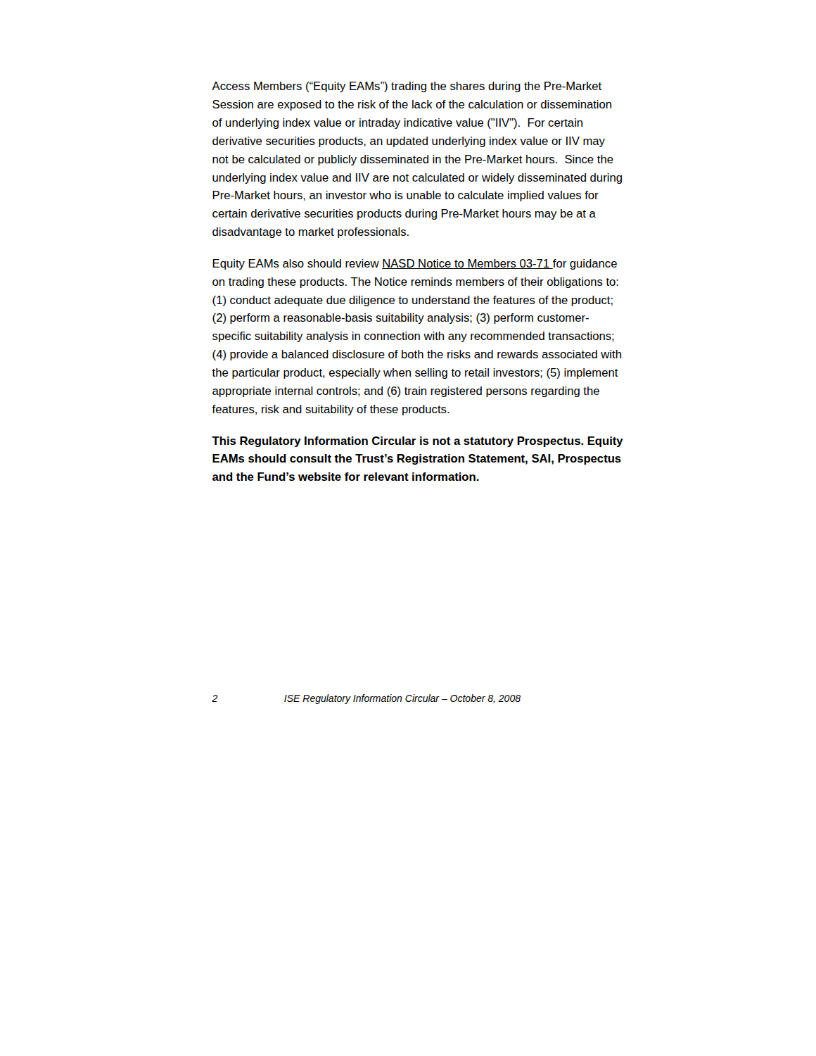Access Members (“Equity EAMs”) trading the shares during the Pre-Market Session are exposed to the risk of the lack of the calculation or dissemination of underlying index value or intraday indicative value ("IIV"). For certain derivative securities products, an updated underlying index value or IIV may not be calculated or publicly disseminated in the Pre-Market hours. Since the underlying index value and IIV are not calculated or widely disseminated during Pre-Market hours, an investor who is unable to calculate implied values for certain derivative securities products during Pre-Market hours may be at a disadvantage to market professionals.
Equity EAMs also should review NASD Notice to Members 03-71 for guidance on trading these products. The Notice reminds members of their obligations to: (1) conduct adequate due diligence to understand the features of the product; (2) perform a reasonable-basis suitability analysis; (3) perform customer-specific suitability analysis in connection with any recommended transactions; (4) provide a balanced disclosure of both the risks and rewards associated with the particular product, especially when selling to retail investors; (5) implement appropriate internal controls; and (6) train registered persons regarding the features, risk and suitability of these products.
This Regulatory Information Circular is not a statutory Prospectus. Equity EAMs should consult the Trust’s Registration Statement, SAI, Prospectus and the Fund’s website for relevant information.
2 ISE Regulatory Information Circular – October 8, 2008